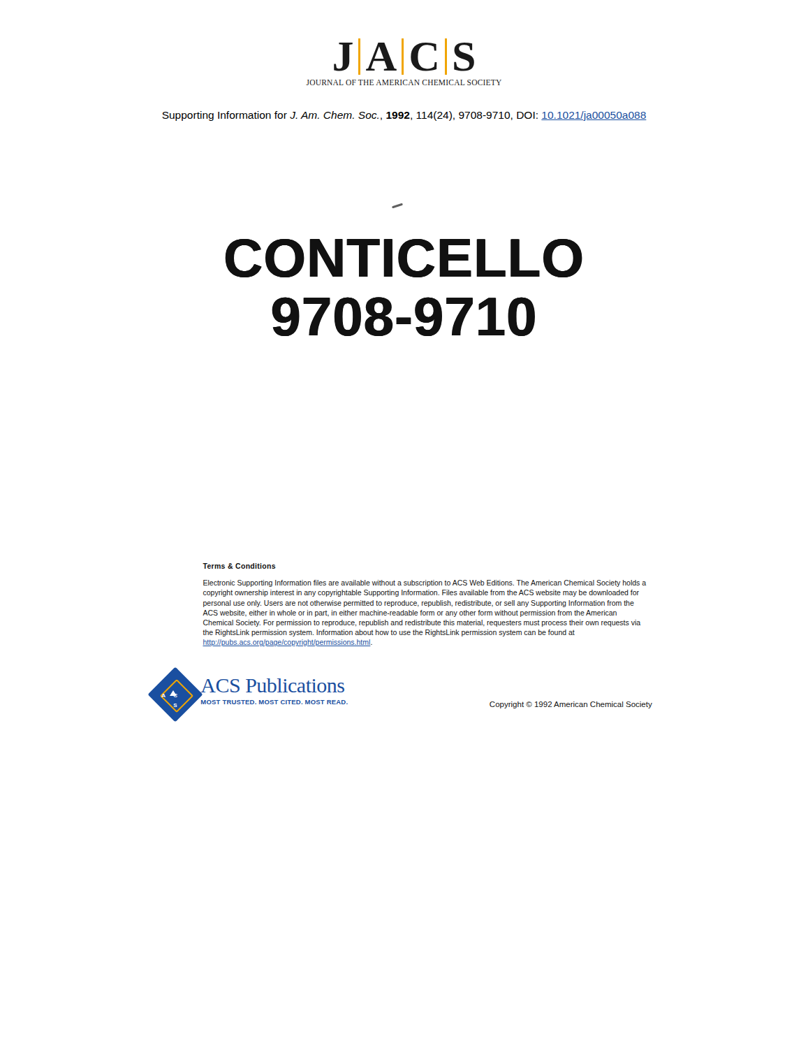J A C S
JOURNAL OF THE AMERICAN CHEMICAL SOCIETY
Supporting Information for J. Am. Chem. Soc., 1992, 114(24), 9708-9710, DOI: 10.1021/ja00050a088
CONTICELLO
9708-9710
Terms & Conditions
Electronic Supporting Information files are available without a subscription to ACS Web Editions. The American Chemical Society holds a copyright ownership interest in any copyrightable Supporting Information. Files available from the ACS website may be downloaded for personal use only. Users are not otherwise permitted to reproduce, republish, redistribute, or sell any Supporting Information from the ACS website, either in whole or in part, in either machine-readable form or any other form without permission from the American Chemical Society. For permission to reproduce, republish and redistribute this material, requesters must process their own requests via the RightsLink permission system. Information about how to use the RightsLink permission system can be found at http://pubs.acs.org/page/copyright/permissions.html.
A C S
ACS Publications
MOST TRUSTED. MOST CITED. MOST READ.
Copyright © 1992 American Chemical Society